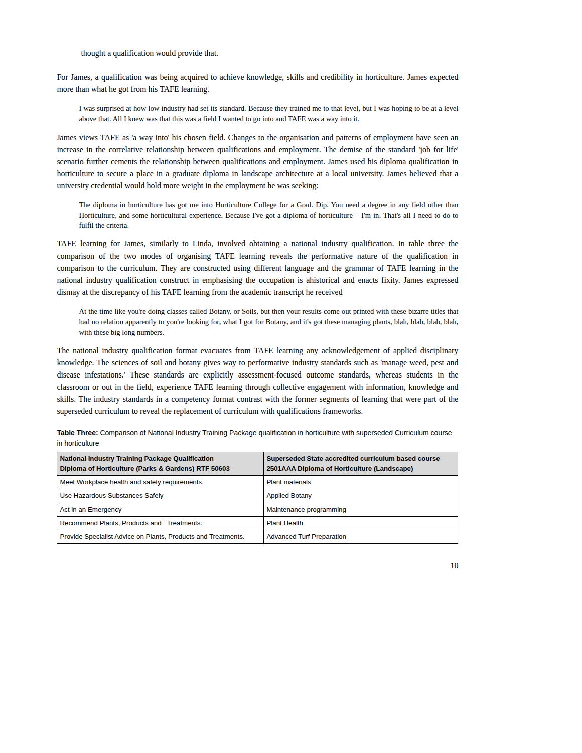thought a qualification would provide that.
For James, a qualification was being acquired to achieve knowledge, skills and credibility in horticulture. James expected more than what he got from his TAFE learning.
I was surprised at how low industry had set its standard. Because they trained me to that level, but I was hoping to be at a level above that. All I knew was that this was a field I wanted to go into and TAFE was a way into it.
James views TAFE as 'a way into' his chosen field. Changes to the organisation and patterns of employment have seen an increase in the correlative relationship between qualifications and employment. The demise of the standard 'job for life' scenario further cements the relationship between qualifications and employment. James used his diploma qualification in horticulture to secure a place in a graduate diploma in landscape architecture at a local university. James believed that a university credential would hold more weight in the employment he was seeking:
The diploma in horticulture has got me into Horticulture College for a Grad. Dip. You need a degree in any field other than Horticulture, and some horticultural experience. Because I've got a diploma of horticulture – I'm in. That's all I need to do to fulfil the criteria.
TAFE learning for James, similarly to Linda, involved obtaining a national industry qualification. In table three the comparison of the two modes of organising TAFE learning reveals the performative nature of the qualification in comparison to the curriculum. They are constructed using different language and the grammar of TAFE learning in the national industry qualification construct in emphasising the occupation is ahistorical and enacts fixity. James expressed dismay at the discrepancy of his TAFE learning from the academic transcript he received
At the time like you're doing classes called Botany, or Soils, but then your results come out printed with these bizarre titles that had no relation apparently to you're looking for, what I got for Botany, and it's got these managing plants, blah, blah, blah, blah, with these big long numbers.
The national industry qualification format evacuates from TAFE learning any acknowledgement of applied disciplinary knowledge. The sciences of soil and botany gives way to performative industry standards such as 'manage weed, pest and disease infestations.' These standards are explicitly assessment-focused outcome standards, whereas students in the classroom or out in the field, experience TAFE learning through collective engagement with information, knowledge and skills. The industry standards in a competency format contrast with the former segments of learning that were part of the superseded curriculum to reveal the replacement of curriculum with qualifications frameworks.
Table Three: Comparison of National Industry Training Package qualification in horticulture with superseded Curriculum course in horticulture
| National Industry Training Package Qualification Diploma of Horticulture (Parks & Gardens) RTF 50603 | Superseded State accredited curriculum based course 2501AAA Diploma of Horticulture (Landscape) |
| --- | --- |
| Meet Workplace health and safety requirements. | Plant materials |
| Use Hazardous Substances Safely | Applied Botany |
| Act in an Emergency | Maintenance programming |
| Recommend Plants, Products and Treatments. | Plant Health |
| Provide Specialist Advice on Plants, Products and Treatments. | Advanced Turf Preparation |
10